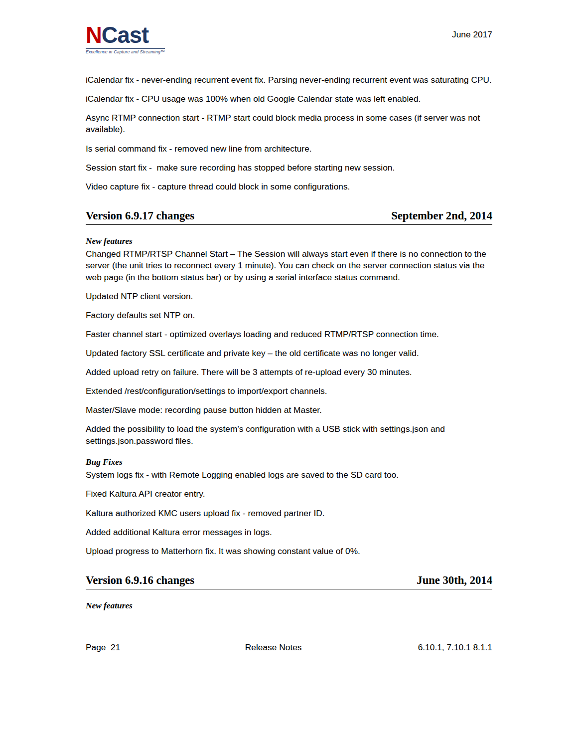NCast
Excellence in Capture and Streaming™
June 2017
iCalendar fix - never-ending recurrent event fix. Parsing never-ending recurrent event was saturating CPU.
iCalendar fix - CPU usage was 100% when old Google Calendar state was left enabled.
Async RTMP connection start - RTMP start could block media process in some cases (if server was not available).
Is serial command fix - removed new line from architecture.
Session start fix - make sure recording has stopped before starting new session.
Video capture fix - capture thread could block in some configurations.
Version 6.9.17 changes September 2nd, 2014
New features
Changed RTMP/RTSP Channel Start – The Session will always start even if there is no connection to the server (the unit tries to reconnect every 1 minute). You can check on the server connection status via the web page (in the bottom status bar) or by using a serial interface status command.
Updated NTP client version.
Factory defaults set NTP on.
Faster channel start - optimized overlays loading and reduced RTMP/RTSP connection time.
Updated factory SSL certificate and private key – the old certificate was no longer valid.
Added upload retry on failure. There will be 3 attempts of re-upload every 30 minutes.
Extended /rest/configuration/settings to import/export channels.
Master/Slave mode: recording pause button hidden at Master.
Added the possibility to load the system's configuration with a USB stick with settings.json and settings.json.password files.
Bug Fixes
System logs fix - with Remote Logging enabled logs are saved to the SD card too.
Fixed Kaltura API creator entry.
Kaltura authorized KMC users upload fix - removed partner ID.
Added additional Kaltura error messages in logs.
Upload progress to Matterhorn fix. It was showing constant value of 0%.
Version 6.9.16 changes June 30th, 2014
New features
Page 21
Release Notes
6.10.1, 7.10.1 8.1.1